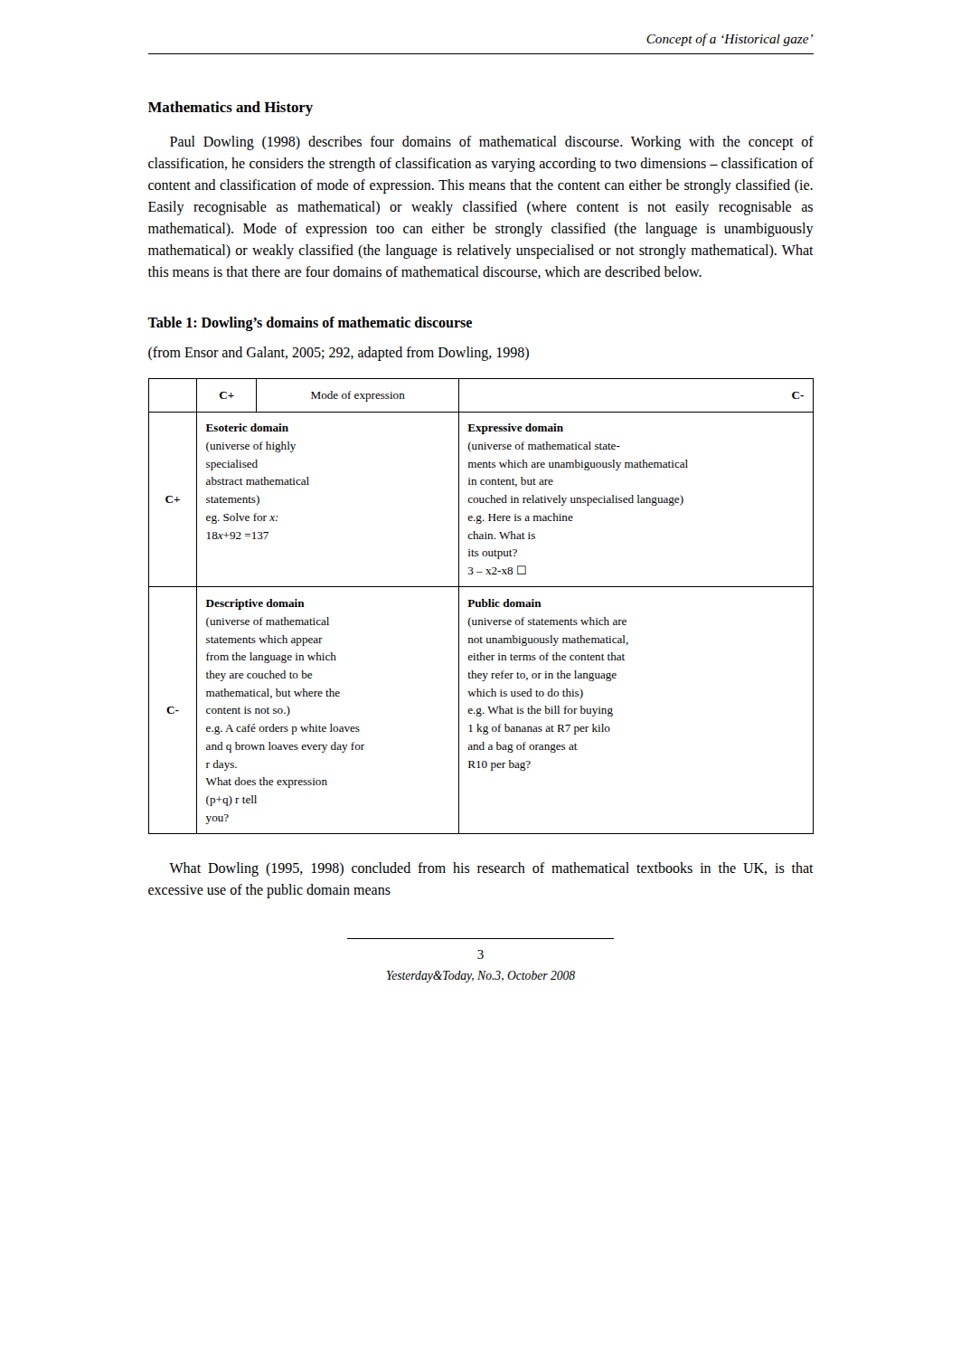Concept of a ‘Historical gaze’
Mathematics and History
Paul Dowling (1998) describes four domains of mathematical discourse. Working with the concept of classification, he considers the strength of classification as varying according to two dimensions – classification of content and classification of mode of expression. This means that the content can either be strongly classified (ie. Easily recognisable as mathematical) or weakly classified (where content is not easily recognisable as mathematical). Mode of expression too can either be strongly classified (the language is unambiguously mathematical) or weakly classified (the language is relatively unspecialised or not strongly mathematical). What this means is that there are four domains of mathematical discourse, which are described below.
Table 1: Dowling’s domains of mathematic discourse
(from Ensor and Galant, 2005; 292, adapted from Dowling, 1998)
| | C+ | Mode of expression | C- |
| --- | --- | --- | --- |
| C+ | Esoteric domain (universe of highly specialised abstract mathematical statements) eg. Solve for x: 18 x +92 =137 | Expressive domain (universe of mathematical state- ments which are unambiguously mathematical in content, but are couched in relatively unspecialised language) e.g. Here is a machine chain. What is its output? 3 – x2-x8 ☐ |
| C- | Descriptive domain (universe of mathematical statements which appear from the language in which they are couched to be mathematical, but where the content is not so.) e.g. A café orders p white loaves and q brown loaves every day for r days. What does the expression (p+q) r tell you? | Public domain (universe of statements which are not unambiguously mathematical, either in terms of the content that they refer to, or in the language which is used to do this) e.g. What is the bill for buying 1 kg of bananas at R7 per kilo and a bag of oranges at R10 per bag? |
What Dowling (1995, 1998) concluded from his research of mathematical textbooks in the UK, is that excessive use of the public domain means
3
Yesterday&Today, No.3, October 2008